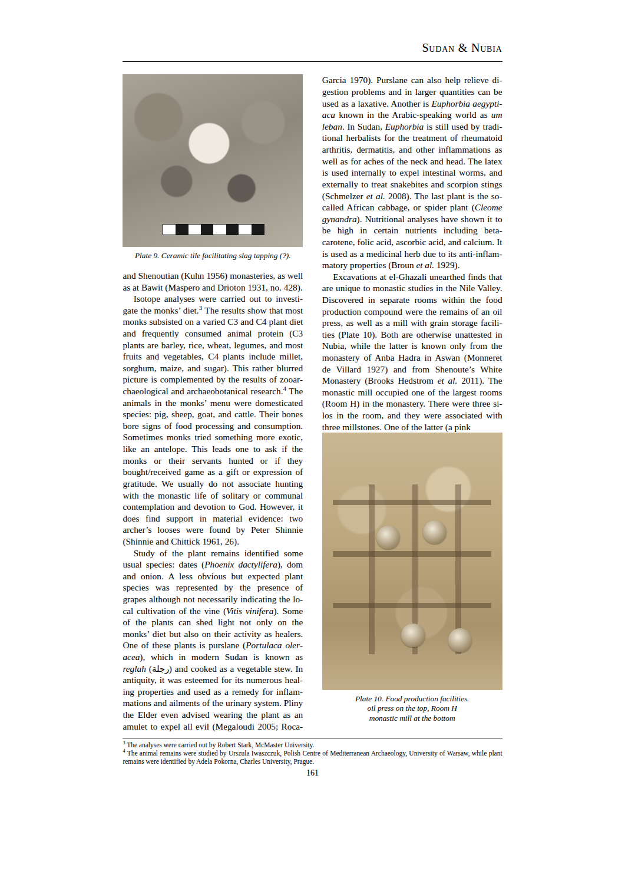Sudan & Nubia
Plate 9. Ceramic tile facilitating slag tapping (?).
and Shenoutian (Kuhn 1956) monasteries, as well as at Bawit (Maspero and Drioton 1931, no. 428).
Isotope analyses were carried out to investigate the monks’ diet.3 The results show that most monks subsisted on a varied C3 and C4 plant diet and frequently consumed animal protein (C3 plants are barley, rice, wheat, legumes, and most fruits and vegetables, C4 plants include millet, sorghum, maize, and sugar). This rather blurred picture is complemented by the results of zooarchaeological and archaeobotanical research.4 The animals in the monks’ menu were domesticated species: pig, sheep, goat, and cattle. Their bones bore signs of food processing and consumption. Sometimes monks tried something more exotic, like an antelope. This leads one to ask if the monks or their servants hunted or if they bought/received game as a gift or expression of gratitude. We usually do not associate hunting with the monastic life of solitary or communal contemplation and devotion to God. However, it does find support in material evidence: two archer’s looses were found by Peter Shinnie (Shinnie and Chittick 1961, 26).
Study of the plant remains identified some usual species: dates (Phoenix dactylifera), dom and onion. A less obvious but expected plant species was represented by the presence of grapes although not necessarily indicating the local cultivation of the vine (Vitis vinifera). Some of the plants can shed light not only on the monks’ diet but also on their activity as healers. One of these plants is purslane (Portulaca oleracea), which in modern Sudan is known as reglah (رجلة) and cooked as a vegetable stew. In antiquity, it was esteemed for its numerous healing properties and used as a remedy for inflammations and ailments of the urinary system. Pliny the Elder even advised wearing the plant as an amulet to expel all evil (Megaloudi 2005; Roca-Garcia 1970). Purslane can also help relieve digestion problems and in larger quantities can be used as a laxative. Another is Euphorbia aegyptiaca known in the Arabic-speaking world as um leban. In Sudan, Euphorbia is still used by traditional herbalists for the treatment of rheumatoid arthritis, dermatitis, and other inflammations as well as for aches of the neck and head. The latex is used internally to expel intestinal worms, and externally to treat snakebites and scorpion stings (Schmelzer et al. 2008). The last plant is the so-called African cabbage, or spider plant (Cleome gynandra). Nutritional analyses have shown it to be high in certain nutrients including beta-carotene, folic acid, ascorbic acid, and calcium. It is used as a medicinal herb due to its anti-inflammatory properties (Broun et al. 1929).
Excavations at el-Ghazali unearthed finds that are unique to monastic studies in the Nile Valley. Discovered in separate rooms within the food production compound were the remains of an oil press, as well as a mill with grain storage facilities (Plate 10). Both are otherwise unattested in Nubia, while the latter is known only from the monastery of Anba Hadra in Aswan (Monneret de Villard 1927) and from Shenoute’s White Monastery (Brooks Hedstrom et al. 2011). The monastic mill occupied one of the largest rooms (Room H) in the monastery. There were three silos in the room, and they were associated with three millstones. One of the latter (a pink
Plate 10. Food production facilities.
oil press on the top, Room H
monastic mill at the bottom
3 The analyses were carried out by Robert Stark, McMaster University.
4 The animal remains were studied by Urszula Iwaszczuk, Polish Centre of Mediterranean Archaeology, University of Warsaw, while plant remains were identified by Adela Pokorna, Charles University, Prague.
161